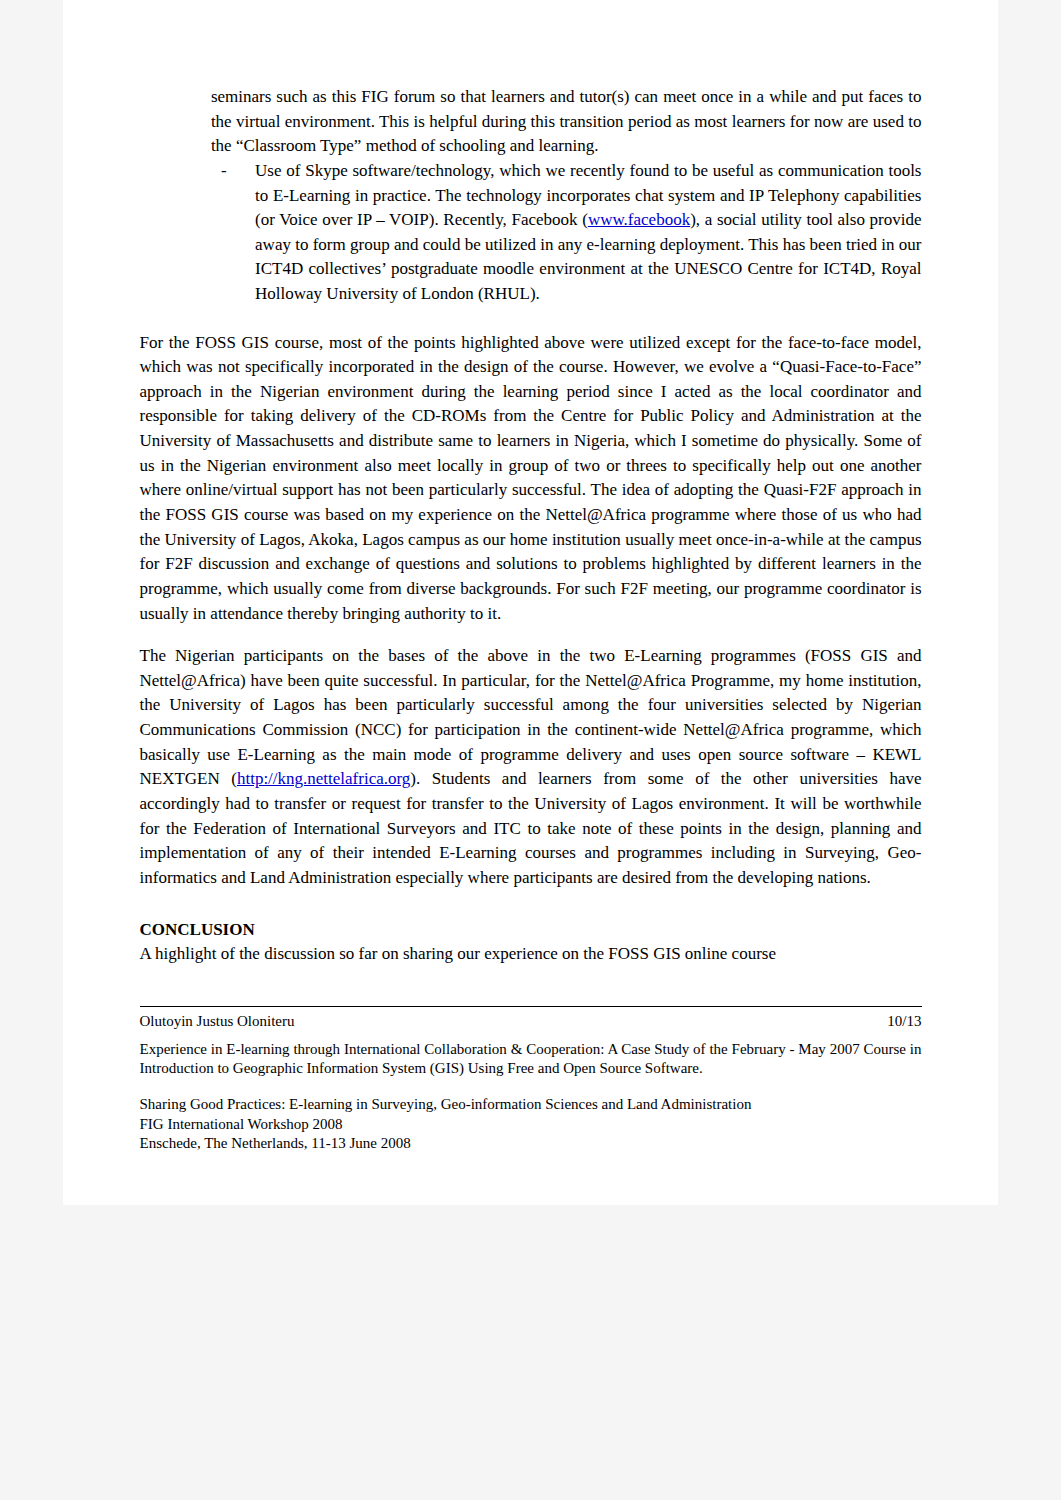seminars such as this FIG forum so that learners and tutor(s) can meet once in a while and put faces to the virtual environment. This is helpful during this transition period as most learners for now are used to the “Classroom Type” method of schooling and learning.
Use of Skype software/technology, which we recently found to be useful as communication tools to E-Learning in practice. The technology incorporates chat system and IP Telephony capabilities (or Voice over IP – VOIP). Recently, Facebook (www.facebook), a social utility tool also provide away to form group and could be utilized in any e-learning deployment. This has been tried in our ICT4D collectives’ postgraduate moodle environment at the UNESCO Centre for ICT4D, Royal Holloway University of London (RHUL).
For the FOSS GIS course, most of the points highlighted above were utilized except for the face-to-face model, which was not specifically incorporated in the design of the course. However, we evolve a “Quasi-Face-to-Face” approach in the Nigerian environment during the learning period since I acted as the local coordinator and responsible for taking delivery of the CD-ROMs from the Centre for Public Policy and Administration at the University of Massachusetts and distribute same to learners in Nigeria, which I sometime do physically. Some of us in the Nigerian environment also meet locally in group of two or threes to specifically help out one another where online/virtual support has not been particularly successful. The idea of adopting the Quasi-F2F approach in the FOSS GIS course was based on my experience on the Nettel@Africa programme where those of us who had the University of Lagos, Akoka, Lagos campus as our home institution usually meet once-in-a-while at the campus for F2F discussion and exchange of questions and solutions to problems highlighted by different learners in the programme, which usually come from diverse backgrounds. For such F2F meeting, our programme coordinator is usually in attendance thereby bringing authority to it.
The Nigerian participants on the bases of the above in the two E-Learning programmes (FOSS GIS and Nettel@Africa) have been quite successful. In particular, for the Nettel@Africa Programme, my home institution, the University of Lagos has been particularly successful among the four universities selected by Nigerian Communications Commission (NCC) for participation in the continent-wide Nettel@Africa programme, which basically use E-Learning as the main mode of programme delivery and uses open source software – KEWL NEXTGEN (http://kng.nettelafrica.org). Students and learners from some of the other universities have accordingly had to transfer or request for transfer to the University of Lagos environment. It will be worthwhile for the Federation of International Surveyors and ITC to take note of these points in the design, planning and implementation of any of their intended E-Learning courses and programmes including in Surveying, Geo-informatics and Land Administration especially where participants are desired from the developing nations.
Conclusion
A highlight of the discussion so far on sharing our experience on the FOSS GIS online course
Olutoyin Justus Oloniteru 10/13
Experience in E-learning through International Collaboration & Cooperation: A Case Study of the February - May 2007 Course in Introduction to Geographic Information System (GIS) Using Free and Open Source Software.
Sharing Good Practices: E-learning in Surveying, Geo-information Sciences and Land Administration
FIG International Workshop 2008
Enschede, The Netherlands, 11-13 June 2008